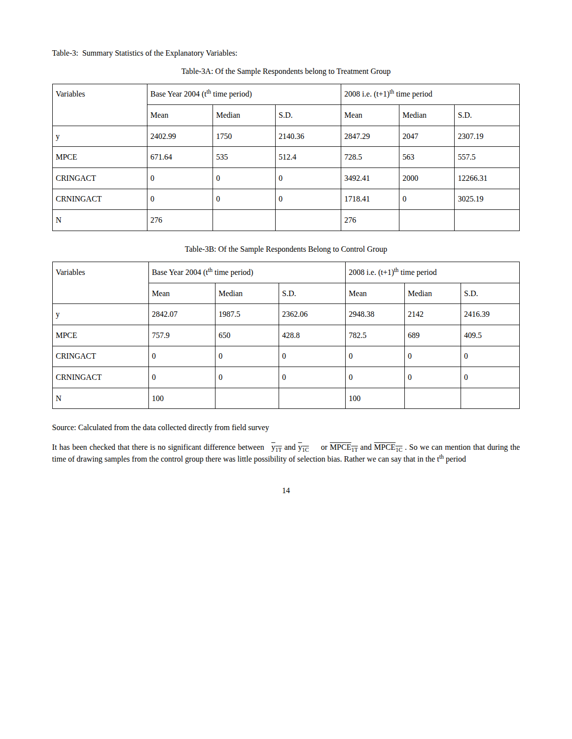Table-3: Summary Statistics of the Explanatory Variables:
Table-3A: Of the Sample Respondents belong to Treatment Group
| Variables | Base Year 2004 (t th time period) | 2008 i.e. (t+1) th time period |
| Mean | Median | S.D. | Mean | Median | S.D. |
| y | 2402.99 | 1750 | 2140.36 | 2847.29 | 2047 | 2307.19 |
| MPCE | 671.64 | 535 | 512.4 | 728.5 | 563 | 557.5 |
| CRINGACT | 0 | 0 | 0 | 3492.41 | 2000 | 12266.31 |
| CRNINGACT | 0 | 0 | 0 | 1718.41 | 0 | 3025.19 |
| N | 276 | | | 276 | | |
Table-3B: Of the Sample Respondents Belong to Control Group
| Variables | Base Year 2004 (t th time period) | 2008 i.e. (t+1) th time period |
| Mean | Median | S.D. | Mean | Median | S.D. |
| y | 2842.07 | 1987.5 | 2362.06 | 2948.38 | 2142 | 2416.39 |
| MPCE | 757.9 | 650 | 428.8 | 782.5 | 689 | 409.5 |
| CRINGACT | 0 | 0 | 0 | 0 | 0 | 0 |
| CRNINGACT | 0 | 0 | 0 | 0 | 0 | 0 |
| N | 100 | | | 100 | | |
Source: Calculated from the data collected directly from field survey
It has been checked that there is no significant difference between y1T and y1C or MPCE1T and MPCE1C . So we can mention that during the time of drawing samples from the control group there was little possibility of selection bias. Rather we can say that in the tth period
14